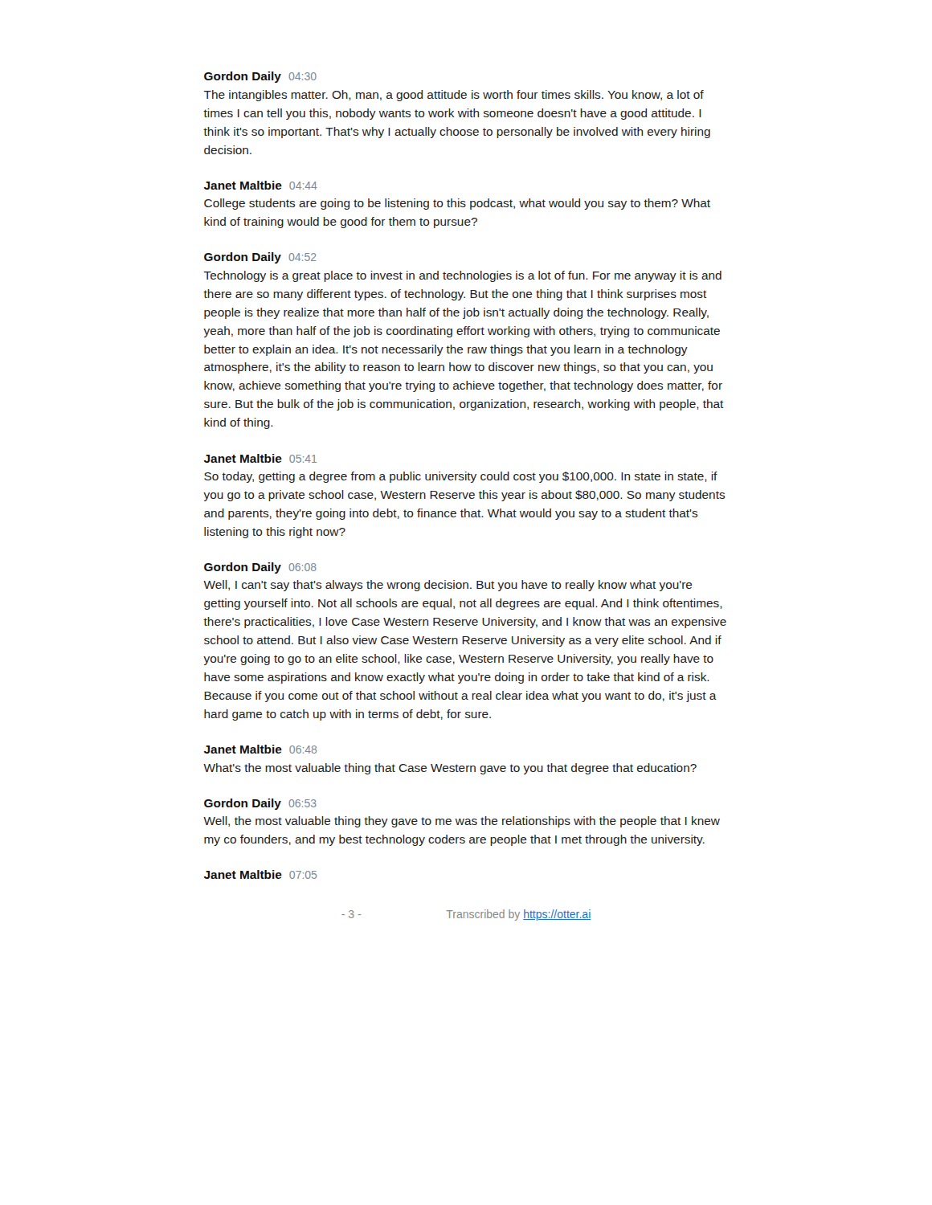Gordon Daily 04:30
The intangibles matter. Oh, man, a good attitude is worth four times skills. You know, a lot of times I can tell you this, nobody wants to work with someone doesn't have a good attitude. I think it's so important. That's why I actually choose to personally be involved with every hiring decision.
Janet Maltbie 04:44
College students are going to be listening to this podcast, what would you say to them? What kind of training would be good for them to pursue?
Gordon Daily 04:52
Technology is a great place to invest in and technologies is a lot of fun. For me anyway it is and there are so many different types. of technology. But the one thing that I think surprises most people is they realize that more than half of the job isn't actually doing the technology. Really, yeah, more than half of the job is coordinating effort working with others, trying to communicate better to explain an idea. It's not necessarily the raw things that you learn in a technology atmosphere, it's the ability to reason to learn how to discover new things, so that you can, you know, achieve something that you're trying to achieve together, that technology does matter, for sure. But the bulk of the job is communication, organization, research, working with people, that kind of thing.
Janet Maltbie 05:41
So today, getting a degree from a public university could cost you $100,000. In state in state, if you go to a private school case, Western Reserve this year is about $80,000. So many students and parents, they're going into debt, to finance that. What would you say to a student that's listening to this right now?
Gordon Daily 06:08
Well, I can't say that's always the wrong decision. But you have to really know what you're getting yourself into. Not all schools are equal, not all degrees are equal. And I think oftentimes, there's practicalities, I love Case Western Reserve University, and I know that was an expensive school to attend. But I also view Case Western Reserve University as a very elite school. And if you're going to go to an elite school, like case, Western Reserve University, you really have to have some aspirations and know exactly what you're doing in order to take that kind of a risk. Because if you come out of that school without a real clear idea what you want to do, it's just a hard game to catch up with in terms of debt, for sure.
Janet Maltbie 06:48
What's the most valuable thing that Case Western gave to you that degree that education?
Gordon Daily 06:53
Well, the most valuable thing they gave to me was the relationships with the people that I knew my co founders, and my best technology coders are people that I met through the university.
Janet Maltbie 07:05
- 3 - Transcribed by https://otter.ai